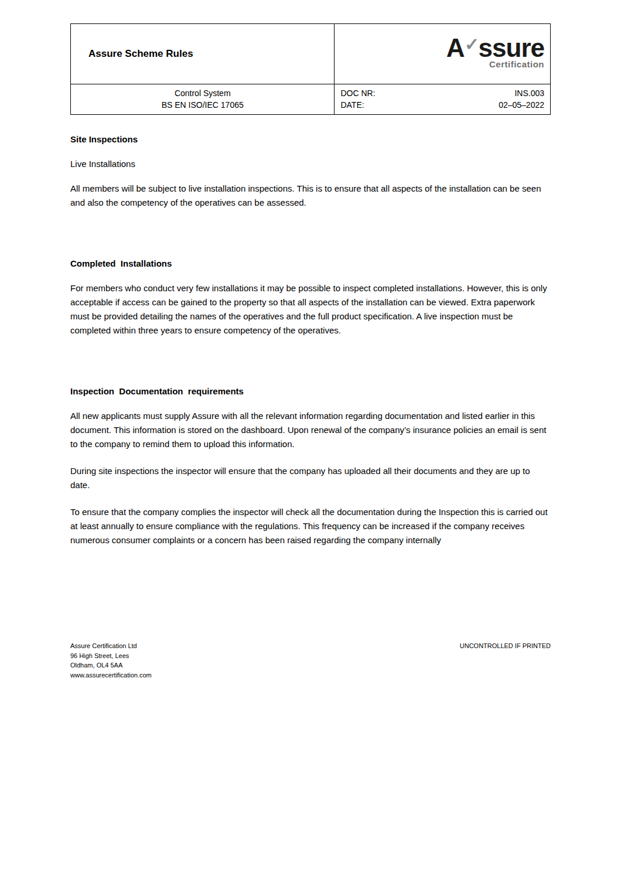| Assure Scheme Rules | A ✓ ssure Certification |
| Control System BS EN ISO/IEC 17065 | DOC NR: INS.003 DATE: 02–05–2022 |
Site Inspections
Live Installations
All members will be subject to live installation inspections. This is to ensure that all aspects of the installation can be seen and also the competency of the operatives can be assessed.
Completed Installations
For members who conduct very few installations it may be possible to inspect completed installations. However, this is only acceptable if access can be gained to the property so that all aspects of the installation can be viewed. Extra paperwork must be provided detailing the names of the operatives and the full product specification. A live inspection must be completed within three years to ensure competency of the operatives.
Inspection Documentation requirements
All new applicants must supply Assure with all the relevant information regarding documentation and listed earlier in this document. This information is stored on the dashboard. Upon renewal of the company’s insurance policies an email is sent to the company to remind them to upload this information.
During site inspections the inspector will ensure that the company has uploaded all their documents and they are up to date.
To ensure that the company complies the inspector will check all the documentation during the Inspection this is carried out at least annually to ensure compliance with the regulations. This frequency can be increased if the company receives numerous consumer complaints or a concern has been raised regarding the company internally
Assure Certification Ltd
96 High Street, Lees
Oldham, OL4 5AA
www.assurecertification.com
UNCONTROLLED IF PRINTED